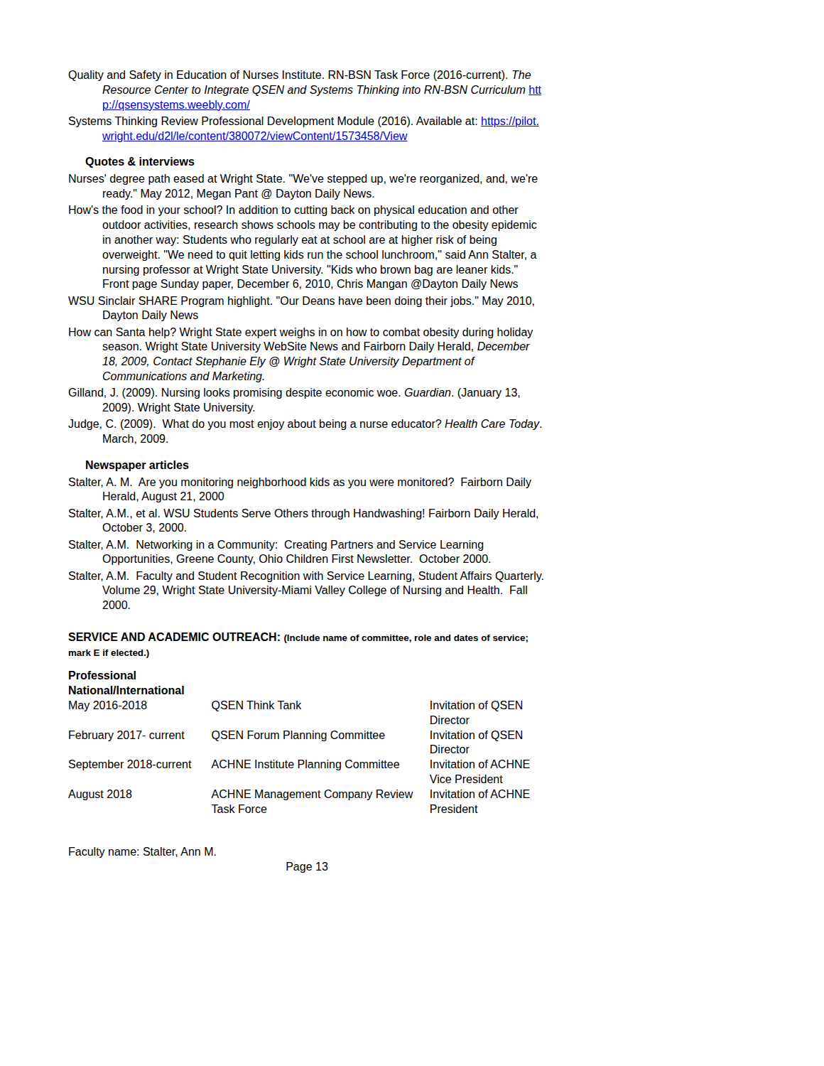Quality and Safety in Education of Nurses Institute. RN-BSN Task Force (2016-current). The Resource Center to Integrate QSEN and Systems Thinking into RN-BSN Curriculum http://qsensystems.weebly.com/
Systems Thinking Review Professional Development Module (2016). Available at: https://pilot.wright.edu/d2l/le/content/380072/viewContent/1573458/View
Quotes & interviews
Nurses' degree path eased at Wright State. "We've stepped up, we're reorganized, and, we're ready." May 2012, Megan Pant @ Dayton Daily News.
How's the food in your school? In addition to cutting back on physical education and other outdoor activities, research shows schools may be contributing to the obesity epidemic in another way: Students who regularly eat at school are at higher risk of being overweight. "We need to quit letting kids run the school lunchroom," said Ann Stalter, a nursing professor at Wright State University. "Kids who brown bag are leaner kids." Front page Sunday paper, December 6, 2010, Chris Mangan @Dayton Daily News
WSU Sinclair SHARE Program highlight. "Our Deans have been doing their jobs." May 2010, Dayton Daily News
How can Santa help? Wright State expert weighs in on how to combat obesity during holiday season. Wright State University WebSite News and Fairborn Daily Herald, December 18, 2009, Contact Stephanie Ely @ Wright State University Department of Communications and Marketing.
Gilland, J. (2009). Nursing looks promising despite economic woe. Guardian. (January 13, 2009). Wright State University.
Judge, C. (2009). What do you most enjoy about being a nurse educator? Health Care Today. March, 2009.
Newspaper articles
Stalter, A. M. Are you monitoring neighborhood kids as you were monitored? Fairborn Daily Herald, August 21, 2000
Stalter, A.M., et al. WSU Students Serve Others through Handwashing! Fairborn Daily Herald, October 3, 2000.
Stalter, A.M. Networking in a Community: Creating Partners and Service Learning Opportunities, Greene County, Ohio Children First Newsletter. October 2000.
Stalter, A.M. Faculty and Student Recognition with Service Learning, Student Affairs Quarterly. Volume 29, Wright State University-Miami Valley College of Nursing and Health. Fall 2000.
SERVICE AND ACADEMIC OUTREACH: (Include name of committee, role and dates of service; mark E if elected.)
Professional
National/International
| May 2016-2018 | QSEN Think Tank | Invitation of QSEN Director |
| February 2017- current | QSEN Forum Planning Committee | Invitation of QSEN Director |
| September 2018-current | ACHNE Institute Planning Committee | Invitation of ACHNE Vice President |
| August 2018 | ACHNE Management Company Review Task Force | Invitation of ACHNE President |
Faculty name: Stalter, Ann M.
Page 13